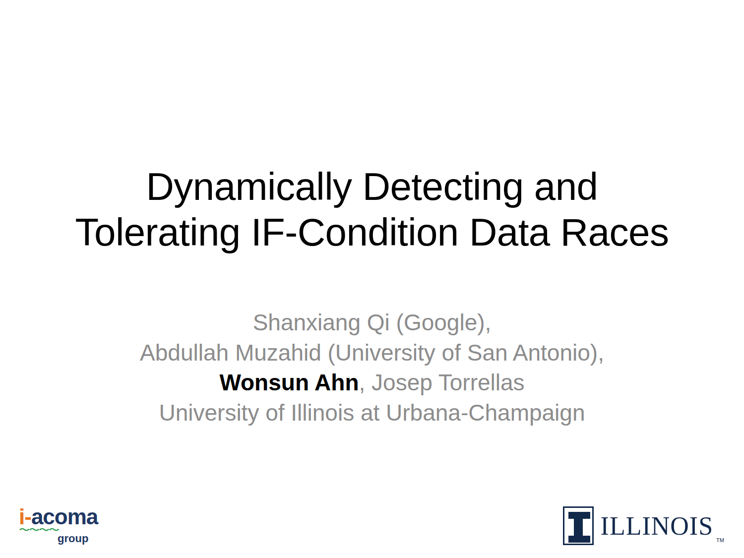Dynamically Detecting and
Tolerating IF-Condition Data Races
Shanxiang Qi (Google), Abdullah Muzahid (University of San Antonio), Wonsun Ahn, Josep Torrellas University of Illinois at Urbana-Champaign
i-acoma
〜〜〜〜 group
ILLINOIS
TM